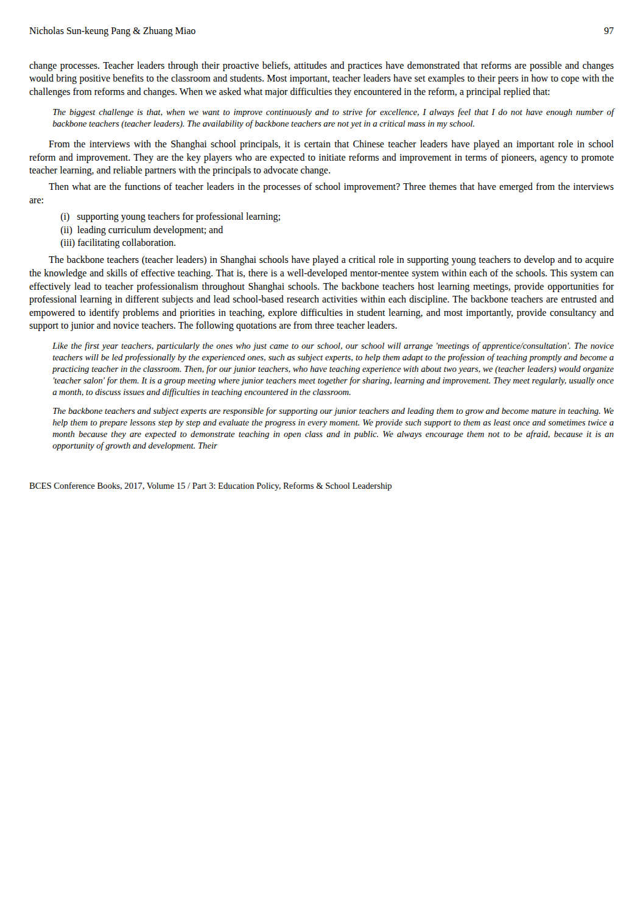Nicholas Sun-keung Pang & Zhuang Miao 97
change processes. Teacher leaders through their proactive beliefs, attitudes and practices have demonstrated that reforms are possible and changes would bring positive benefits to the classroom and students. Most important, teacher leaders have set examples to their peers in how to cope with the challenges from reforms and changes. When we asked what major difficulties they encountered in the reform, a principal replied that:
The biggest challenge is that, when we want to improve continuously and to strive for excellence, I always feel that I do not have enough number of backbone teachers (teacher leaders). The availability of backbone teachers are not yet in a critical mass in my school.
From the interviews with the Shanghai school principals, it is certain that Chinese teacher leaders have played an important role in school reform and improvement. They are the key players who are expected to initiate reforms and improvement in terms of pioneers, agency to promote teacher learning, and reliable partners with the principals to advocate change.
Then what are the functions of teacher leaders in the processes of school improvement? Three themes that have emerged from the interviews are:
(i) supporting young teachers for professional learning;
(ii) leading curriculum development; and
(iii) facilitating collaboration.
The backbone teachers (teacher leaders) in Shanghai schools have played a critical role in supporting young teachers to develop and to acquire the knowledge and skills of effective teaching. That is, there is a well-developed mentor-mentee system within each of the schools. This system can effectively lead to teacher professionalism throughout Shanghai schools. The backbone teachers host learning meetings, provide opportunities for professional learning in different subjects and lead school-based research activities within each discipline. The backbone teachers are entrusted and empowered to identify problems and priorities in teaching, explore difficulties in student learning, and most importantly, provide consultancy and support to junior and novice teachers. The following quotations are from three teacher leaders.
Like the first year teachers, particularly the ones who just came to our school, our school will arrange 'meetings of apprentice/consultation'. The novice teachers will be led professionally by the experienced ones, such as subject experts, to help them adapt to the profession of teaching promptly and become a practicing teacher in the classroom. Then, for our junior teachers, who have teaching experience with about two years, we (teacher leaders) would organize 'teacher salon' for them. It is a group meeting where junior teachers meet together for sharing, learning and improvement. They meet regularly, usually once a month, to discuss issues and difficulties in teaching encountered in the classroom.
The backbone teachers and subject experts are responsible for supporting our junior teachers and leading them to grow and become mature in teaching. We help them to prepare lessons step by step and evaluate the progress in every moment. We provide such support to them as least once and sometimes twice a month because they are expected to demonstrate teaching in open class and in public. We always encourage them not to be afraid, because it is an opportunity of growth and development. Their
BCES Conference Books, 2017, Volume 15 / Part 3: Education Policy, Reforms & School Leadership